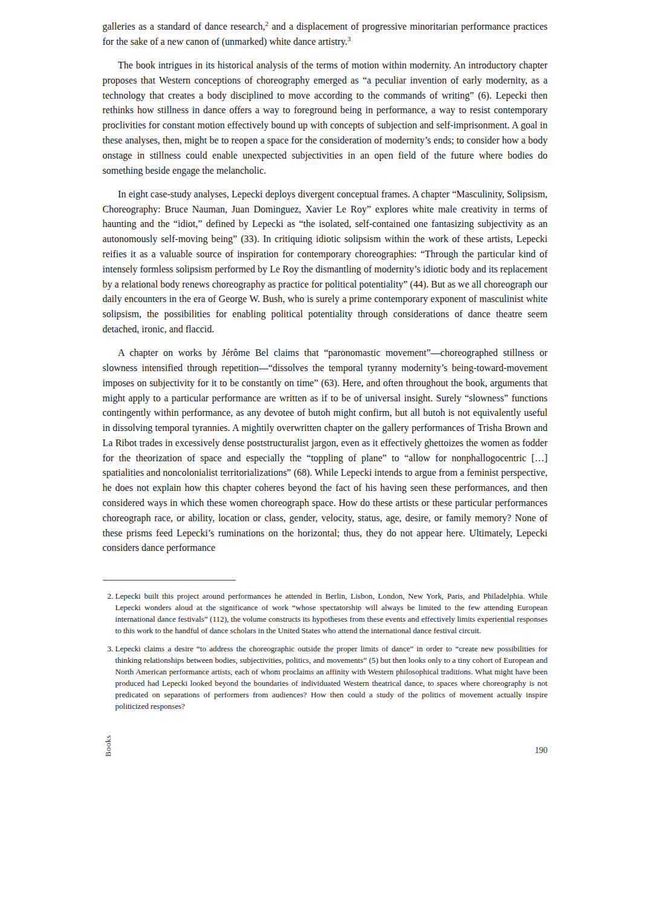galleries as a standard of dance research,2 and a displacement of progressive minoritarian performance practices for the sake of a new canon of (unmarked) white dance artistry.3
The book intrigues in its historical analysis of the terms of motion within modernity. An introductory chapter proposes that Western conceptions of choreography emerged as “a peculiar invention of early modernity, as a technology that creates a body disciplined to move according to the commands of writing” (6). Lepecki then rethinks how stillness in dance offers a way to foreground being in performance, a way to resist contemporary proclivities for constant motion effectively bound up with concepts of subjection and self-imprisonment. A goal in these analyses, then, might be to reopen a space for the consideration of modernity’s ends; to consider how a body onstage in stillness could enable unexpected subjectivities in an open field of the future where bodies do something beside engage the melancholic.
In eight case-study analyses, Lepecki deploys divergent conceptual frames. A chapter “Masculinity, Solipsism, Choreography: Bruce Nauman, Juan Dominguez, Xavier Le Roy” explores white male creativity in terms of haunting and the “idiot,” defined by Lepecki as “the isolated, self-contained one fantasizing subjectivity as an autonomously self-moving being” (33). In critiquing idiotic solipsism within the work of these artists, Lepecki reifies it as a valuable source of inspiration for contemporary choreographies: “Through the particular kind of intensely formless solipsism performed by Le Roy the dismantling of modernity’s idiotic body and its replacement by a relational body renews choreography as practice for political potentiality” (44). But as we all choreograph our daily encounters in the era of George W. Bush, who is surely a prime contemporary exponent of masculinist white solipsism, the possibilities for enabling political potentiality through considerations of dance theatre seem detached, ironic, and flaccid.
A chapter on works by Jérôme Bel claims that “paronomastic movement”—choreographed stillness or slowness intensified through repetition—“dissolves the temporal tyranny modernity’s being-toward-movement imposes on subjectivity for it to be constantly on time” (63). Here, and often throughout the book, arguments that might apply to a particular performance are written as if to be of universal insight. Surely “slowness” functions contingently within performance, as any devotee of butoh might confirm, but all butoh is not equivalently useful in dissolving temporal tyrannies. A mightily overwritten chapter on the gallery performances of Trisha Brown and La Ribot trades in excessively dense poststructuralist jargon, even as it effectively ghettoizes the women as fodder for the theorization of space and especially the “toppling of plane” to “allow for nonphallogocentric […] spatialities and noncolonialist territorializations” (68). While Lepecki intends to argue from a feminist perspective, he does not explain how this chapter coheres beyond the fact of his having seen these performances, and then considered ways in which these women choreograph space. How do these artists or these particular performances choreograph race, or ability, location or class, gender, velocity, status, age, desire, or family memory? None of these prisms feed Lepecki’s ruminations on the horizontal; thus, they do not appear here. Ultimately, Lepecki considers dance performance
Lepecki built this project around performances he attended in Berlin, Lisbon, London, New York, Paris, and Philadelphia. While Lepecki wonders aloud at the significance of work “whose spectatorship will always be limited to the few attending European international dance festivals” (112), the volume constructs its hypotheses from these events and effectively limits experiential responses to this work to the handful of dance scholars in the United States who attend the international dance festival circuit.
Lepecki claims a desire “to address the choreographic outside the proper limits of dance” in order to “create new possibilities for thinking relationships between bodies, subjectivities, politics, and movements” (5) but then looks only to a tiny cohort of European and North American performance artists, each of whom proclaims an affinity with Western philosophical traditions. What might have been produced had Lepecki looked beyond the boundaries of individuated Western theatrical dance, to spaces where choreography is not predicated on separations of performers from audiences? How then could a study of the politics of movement actually inspire politicized responses?
Books 190